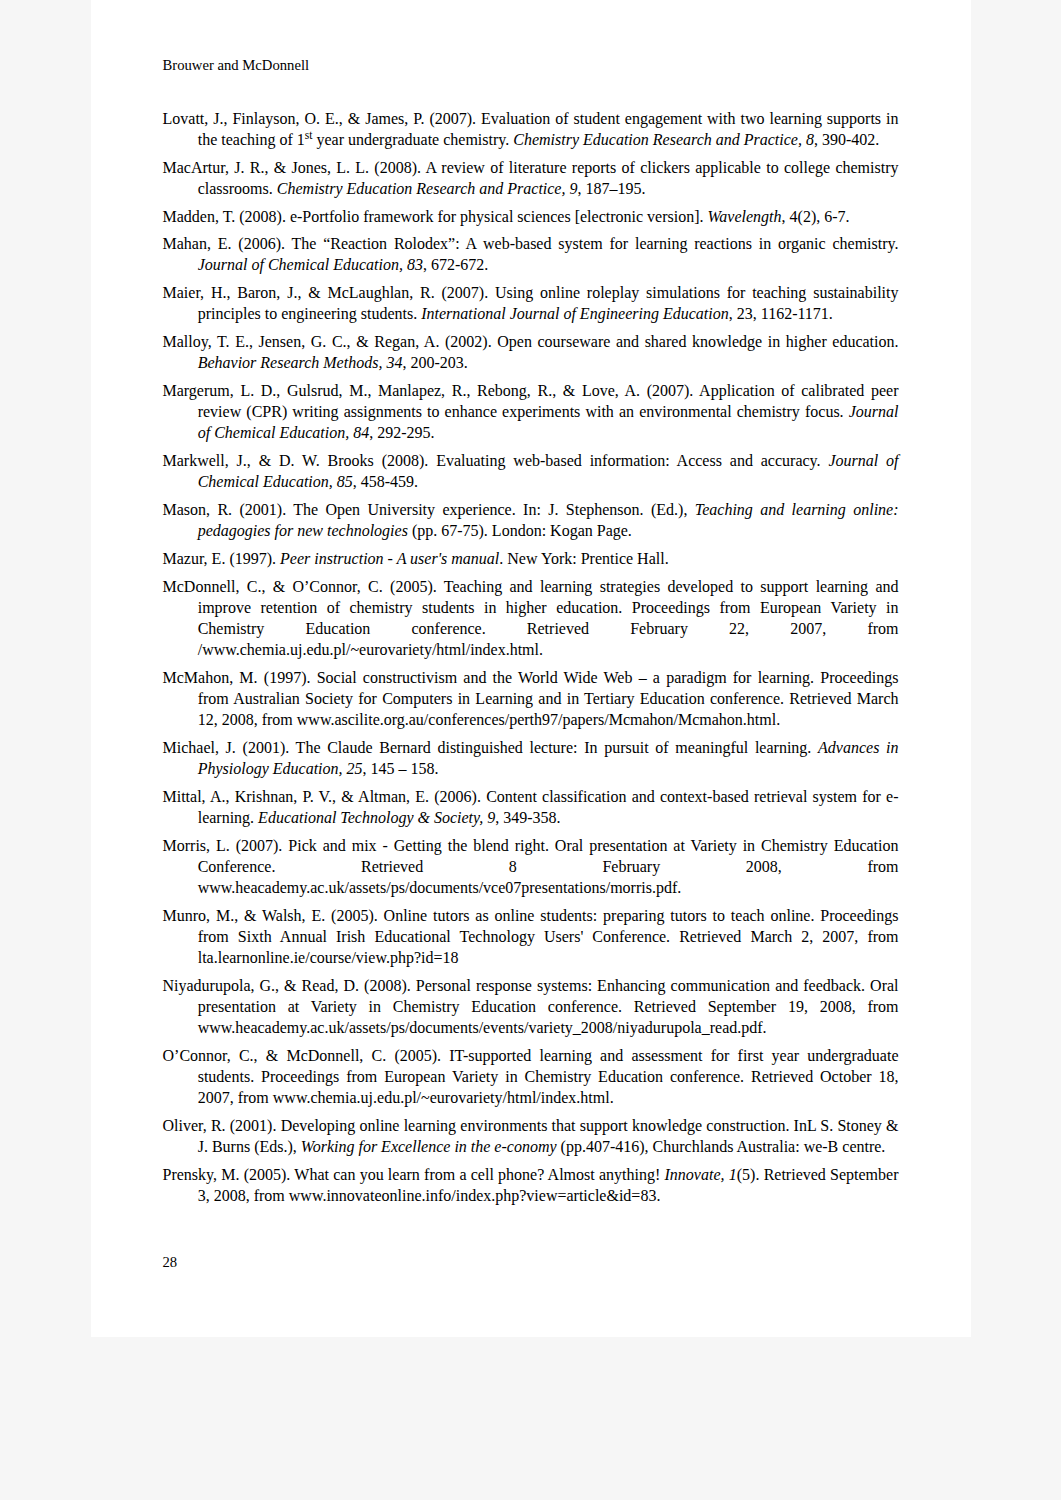Brouwer and McDonnell
Lovatt, J., Finlayson, O. E., & James, P. (2007). Evaluation of student engagement with two learning supports in the teaching of 1st year undergraduate chemistry. Chemistry Education Research and Practice, 8, 390-402.
MacArtur, J. R., & Jones, L. L. (2008). A review of literature reports of clickers applicable to college chemistry classrooms. Chemistry Education Research and Practice, 9, 187–195.
Madden, T. (2008). e-Portfolio framework for physical sciences [electronic version]. Wavelength, 4(2), 6-7.
Mahan, E. (2006). The “Reaction Rolodex”: A web-based system for learning reactions in organic chemistry. Journal of Chemical Education, 83, 672-672.
Maier, H., Baron, J., & McLaughlan, R. (2007). Using online roleplay simulations for teaching sustainability principles to engineering students. International Journal of Engineering Education, 23, 1162-1171.
Malloy, T. E., Jensen, G. C., & Regan, A. (2002). Open courseware and shared knowledge in higher education. Behavior Research Methods, 34, 200-203.
Margerum, L. D., Gulsrud, M., Manlapez, R., Rebong, R., & Love, A. (2007). Application of calibrated peer review (CPR) writing assignments to enhance experiments with an environmental chemistry focus. Journal of Chemical Education, 84, 292-295.
Markwell, J., & D. W. Brooks (2008). Evaluating web-based information: Access and accuracy. Journal of Chemical Education, 85, 458-459.
Mason, R. (2001). The Open University experience. In: J. Stephenson. (Ed.), Teaching and learning online: pedagogies for new technologies (pp. 67-75). London: Kogan Page.
Mazur, E. (1997). Peer instruction - A user's manual. New York: Prentice Hall.
McDonnell, C., & O’Connor, C. (2005). Teaching and learning strategies developed to support learning and improve retention of chemistry students in higher education. Proceedings from European Variety in Chemistry Education conference. Retrieved February 22, 2007, from /www.chemia.uj.edu.pl/~eurovariety/html/index.html.
McMahon, M. (1997). Social constructivism and the World Wide Web – a paradigm for learning. Proceedings from Australian Society for Computers in Learning and in Tertiary Education conference. Retrieved March 12, 2008, from www.ascilite.org.au/conferences/perth97/papers/Mcmahon/Mcmahon.html.
Michael, J. (2001). The Claude Bernard distinguished lecture: In pursuit of meaningful learning. Advances in Physiology Education, 25, 145 – 158.
Mittal, A., Krishnan, P. V., & Altman, E. (2006). Content classification and context-based retrieval system for e-learning. Educational Technology & Society, 9, 349-358.
Morris, L. (2007). Pick and mix - Getting the blend right. Oral presentation at Variety in Chemistry Education Conference. Retrieved 8 February 2008, from www.heacademy.ac.uk/assets/ps/documents/vce07presentations/morris.pdf.
Munro, M., & Walsh, E. (2005). Online tutors as online students: preparing tutors to teach online. Proceedings from Sixth Annual Irish Educational Technology Users' Conference. Retrieved March 2, 2007, from lta.learnonline.ie/course/view.php?id=18
Niyadurupola, G., & Read, D. (2008). Personal response systems: Enhancing communication and feedback. Oral presentation at Variety in Chemistry Education conference. Retrieved September 19, 2008, from www.heacademy.ac.uk/assets/ps/documents/events/variety_2008/niyadurupola_read.pdf.
O’Connor, C., & McDonnell, C. (2005). IT-supported learning and assessment for first year undergraduate students. Proceedings from European Variety in Chemistry Education conference. Retrieved October 18, 2007, from www.chemia.uj.edu.pl/~eurovariety/html/index.html.
Oliver, R. (2001). Developing online learning environments that support knowledge construction. InL S. Stoney & J. Burns (Eds.), Working for Excellence in the e-conomy (pp.407-416), Churchlands Australia: we-B centre.
Prensky, M. (2005). What can you learn from a cell phone? Almost anything! Innovate, 1(5). Retrieved September 3, 2008, from www.innovateonline.info/index.php?view=article&id=83.
28